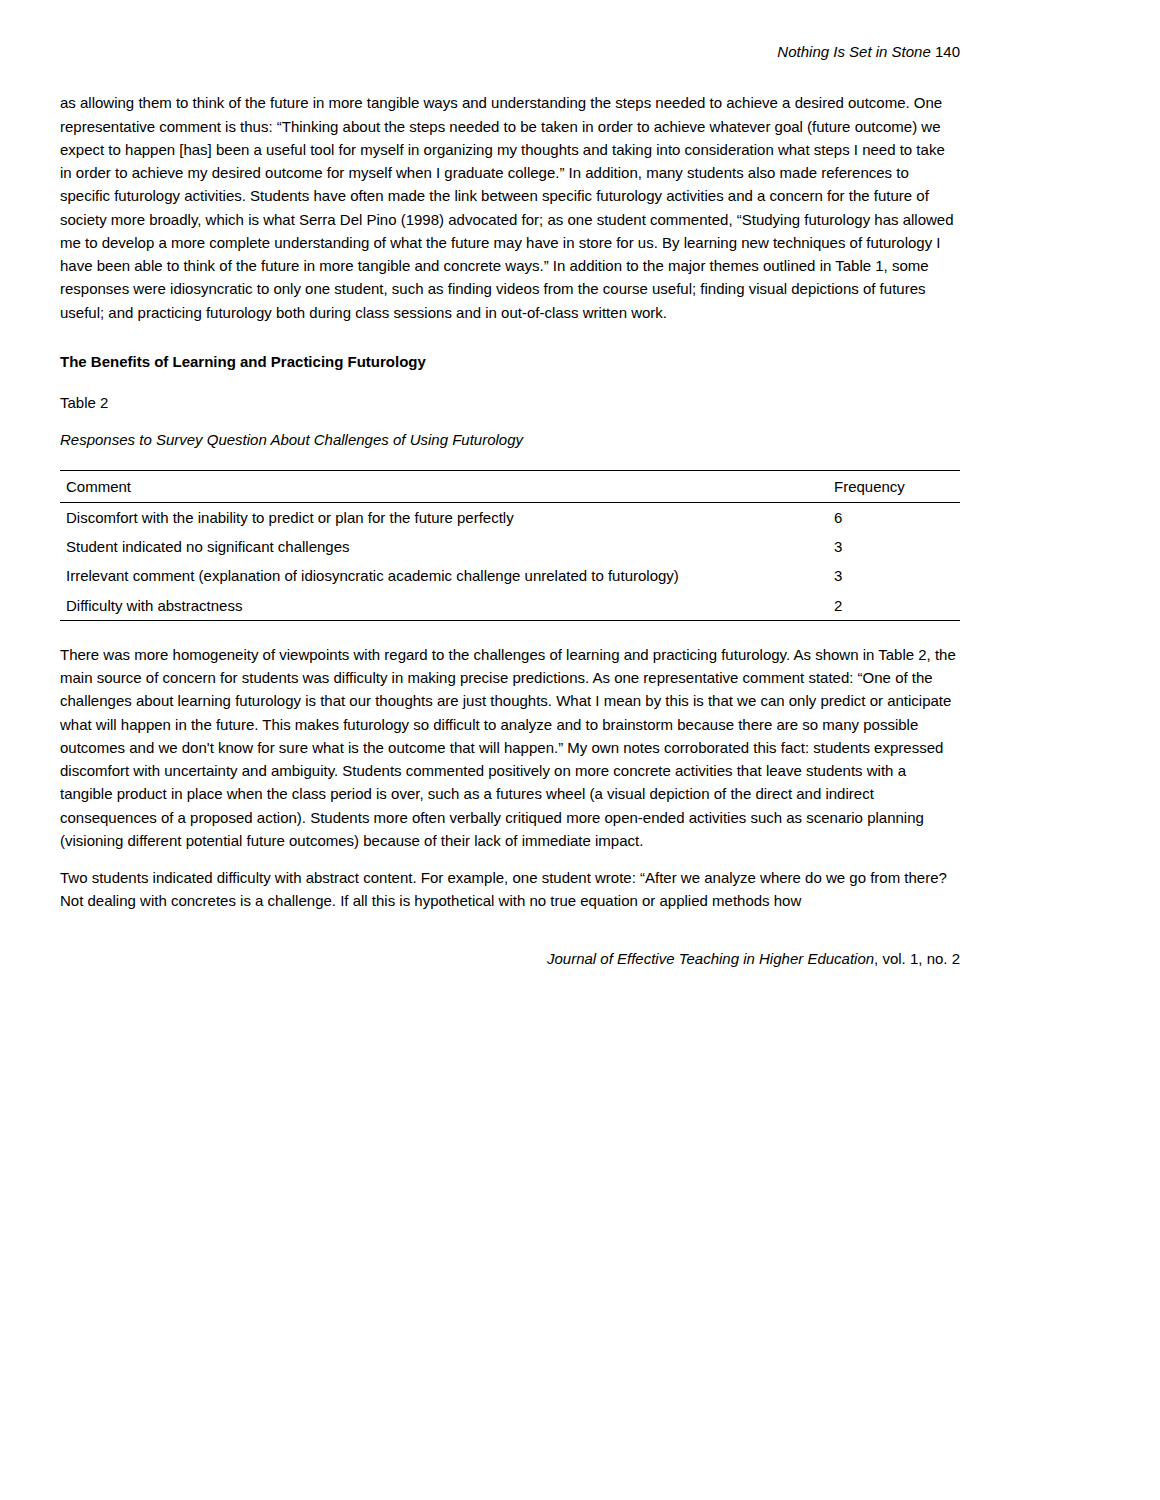Nothing Is Set in Stone 140
as allowing them to think of the future in more tangible ways and understanding the steps needed to achieve a desired outcome. One representative comment is thus: “Thinking about the steps needed to be taken in order to achieve whatever goal (future outcome) we expect to happen [has] been a useful tool for myself in organizing my thoughts and taking into consideration what steps I need to take in order to achieve my desired outcome for myself when I graduate college.” In addition, many students also made references to specific futurology activities. Students have often made the link between specific futurology activities and a concern for the future of society more broadly, which is what Serra Del Pino (1998) advocated for; as one student commented, “Studying futurology has allowed me to develop a more complete understanding of what the future may have in store for us. By learning new techniques of futurology I have been able to think of the future in more tangible and concrete ways.” In addition to the major themes outlined in Table 1, some responses were idiosyncratic to only one student, such as finding videos from the course useful; finding visual depictions of futures useful; and practicing futurology both during class sessions and in out-of-class written work.
The Benefits of Learning and Practicing Futurology
Table 2
Responses to Survey Question About Challenges of Using Futurology
| Comment | Frequency |
| --- | --- |
| Discomfort with the inability to predict or plan for the future perfectly | 6 |
| Student indicated no significant challenges | 3 |
| Irrelevant comment (explanation of idiosyncratic academic challenge unrelated to futurology) | 3 |
| Difficulty with abstractness | 2 |
There was more homogeneity of viewpoints with regard to the challenges of learning and practicing futurology. As shown in Table 2, the main source of concern for students was difficulty in making precise predictions. As one representative comment stated: “One of the challenges about learning futurology is that our thoughts are just thoughts. What I mean by this is that we can only predict or anticipate what will happen in the future. This makes futurology so difficult to analyze and to brainstorm because there are so many possible outcomes and we don't know for sure what is the outcome that will happen.” My own notes corroborated this fact: students expressed discomfort with uncertainty and ambiguity. Students commented positively on more concrete activities that leave students with a tangible product in place when the class period is over, such as a futures wheel (a visual depiction of the direct and indirect consequences of a proposed action). Students more often verbally critiqued more open-ended activities such as scenario planning (visioning different potential future outcomes) because of their lack of immediate impact.
Two students indicated difficulty with abstract content. For example, one student wrote: “After we analyze where do we go from there? Not dealing with concretes is a challenge. If all this is hypothetical with no true equation or applied methods how
Journal of Effective Teaching in Higher Education, vol. 1, no. 2